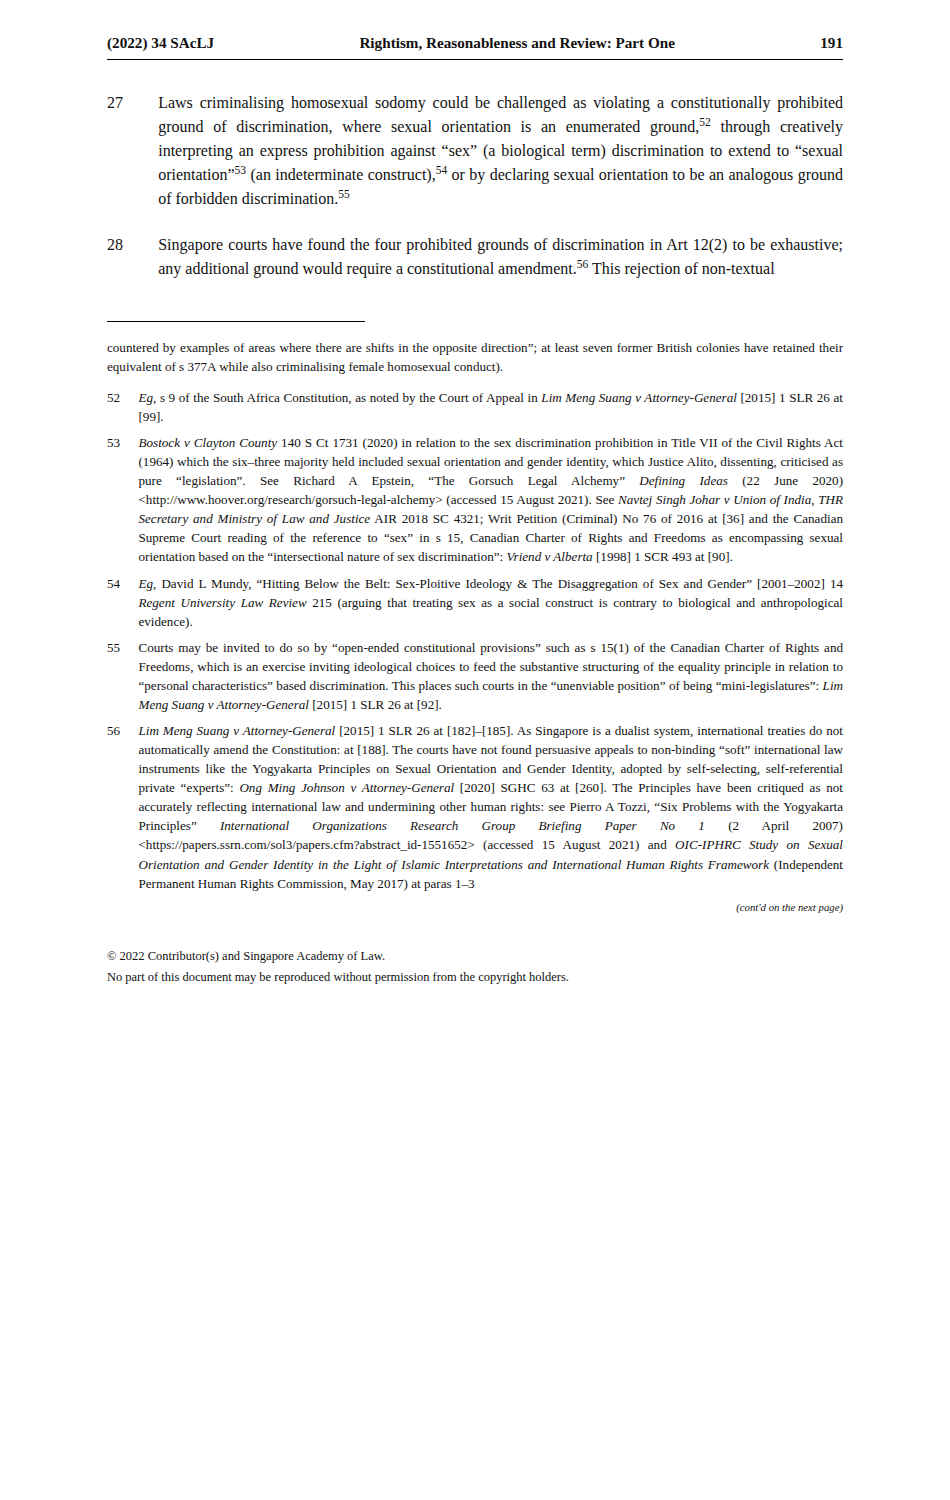(2022) 34 SAcLJ Rightism, Reasonableness and Review: Part One 191
27
Laws criminalising homosexual sodomy could be challenged as violating a constitutionally prohibited ground of discrimination, where sexual orientation is an enumerated ground,52 through creatively interpreting an express prohibition against “sex” (a biological term) discrimination to extend to “sexual orientation”53 (an indeterminate construct),54 or by declaring sexual orientation to be an analogous ground of forbidden discrimination.55
28
Singapore courts have found the four prohibited grounds of discrimination in Art 12(2) to be exhaustive; any additional ground would require a constitutional amendment.56 This rejection of non-textual
countered by examples of areas where there are shifts in the opposite direction”; at least seven former British colonies have retained their equivalent of s 377A while also criminalising female homosexual conduct).
52
Eg, s 9 of the South Africa Constitution, as noted by the Court of Appeal in Lim Meng Suang v Attorney-General [2015] 1 SLR 26 at [99].
53
Bostock v Clayton County 140 S Ct 1731 (2020) in relation to the sex discrimination prohibition in Title VII of the Civil Rights Act (1964) which the six–three majority held included sexual orientation and gender identity, which Justice Alito, dissenting, criticised as pure “legislation”. See Richard A Epstein, “The Gorsuch Legal Alchemy” Defining Ideas (22 June 2020) <http://www.hoover.org/research/gorsuch-legal-alchemy> (accessed 15 August 2021). See Navtej Singh Johar v Union of India, THR Secretary and Ministry of Law and Justice AIR 2018 SC 4321; Writ Petition (Criminal) No 76 of 2016 at [36] and the Canadian Supreme Court reading of the reference to “sex” in s 15, Canadian Charter of Rights and Freedoms as encompassing sexual orientation based on the “intersectional nature of sex discrimination”: Vriend v Alberta [1998] 1 SCR 493 at [90].
54
Eg, David L Mundy, “Hitting Below the Belt: Sex-Ploitive Ideology & The Disaggregation of Sex and Gender” [2001–2002] 14 Regent University Law Review 215 (arguing that treating sex as a social construct is contrary to biological and anthropological evidence).
55
Courts may be invited to do so by “open-ended constitutional provisions” such as s 15(1) of the Canadian Charter of Rights and Freedoms, which is an exercise inviting ideological choices to feed the substantive structuring of the equality principle in relation to “personal characteristics” based discrimination. This places such courts in the “unenviable position” of being “mini-legislatures”: Lim Meng Suang v Attorney-General [2015] 1 SLR 26 at [92].
56
Lim Meng Suang v Attorney-General [2015] 1 SLR 26 at [182]–[185]. As Singapore is a dualist system, international treaties do not automatically amend the Constitution: at [188]. The courts have not found persuasive appeals to non-binding “soft” international law instruments like the Yogyakarta Principles on Sexual Orientation and Gender Identity, adopted by self-selecting, self-referential private “experts”: Ong Ming Johnson v Attorney-General [2020] SGHC 63 at [260]. The Principles have been critiqued as not accurately reflecting international law and undermining other human rights: see Pierro A Tozzi, “Six Problems with the Yogyakarta Principles” International Organizations Research Group Briefing Paper No 1 (2 April 2007) <https://papers.ssrn.com/sol3/papers.cfm?abstract_id-1551652> (accessed 15 August 2021) and OIC-IPHRC Study on Sexual Orientation and Gender Identity in the Light of Islamic Interpretations and International Human Rights Framework (Independent Permanent Human Rights Commission, May 2017) at paras 1–3
(cont'd on the next page)
© 2022 Contributor(s) and Singapore Academy of Law.
No part of this document may be reproduced without permission from the copyright holders.